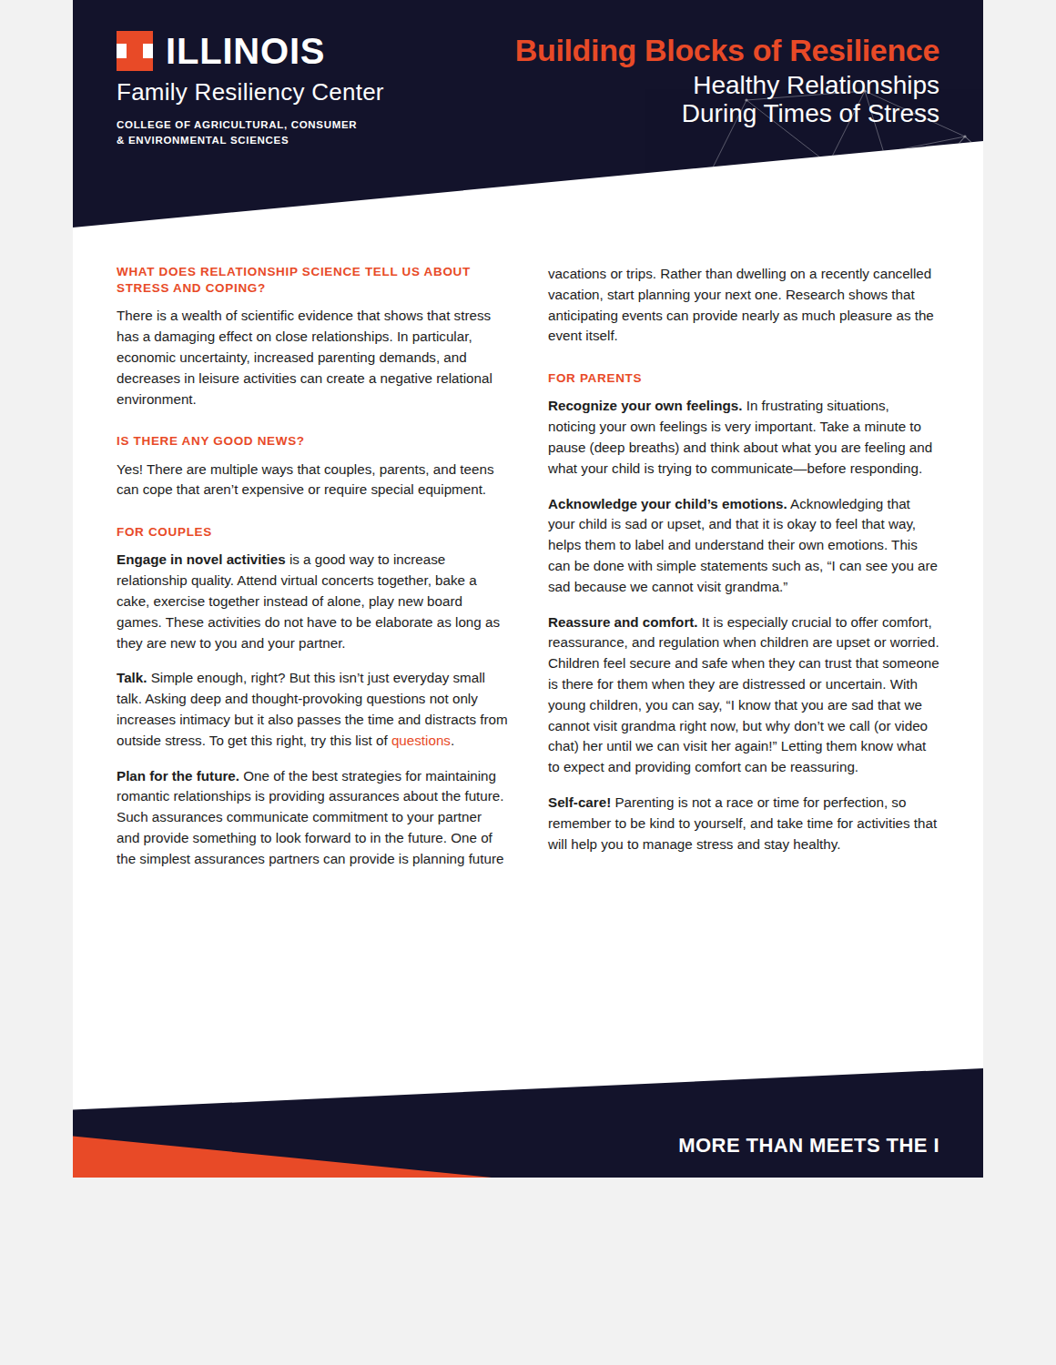ILLINOIS
Family Resiliency Center
College of Agricultural, Consumer
& Environmental Sciences
Building Blocks of Resilience
Healthy Relationships
During Times of Stress
What does relationship science tell us about stress and coping?
There is a wealth of scientific evidence that shows that stress has a damaging effect on close relationships. In particular, economic uncertainty, increased parenting demands, and decreases in leisure activities can create a negative relational environment.
Is there any good news?
Yes! There are multiple ways that couples, parents, and teens can cope that aren’t expensive or require special equipment.
For couples
Engage in novel activities is a good way to increase relationship quality. Attend virtual concerts together, bake a cake, exercise together instead of alone, play new board games. These activities do not have to be elaborate as long as they are new to you and your partner.
Talk. Simple enough, right? But this isn’t just everyday small talk. Asking deep and thought-provoking questions not only increases intimacy but it also passes the time and distracts from outside stress. To get this right, try this list of questions.
Plan for the future. One of the best strategies for maintaining romantic relationships is providing assurances about the future. Such assurances communicate commitment to your partner and provide something to look forward to in the future. One of the simplest assurances partners can provide is planning future vacations or trips. Rather than dwelling on a recently cancelled vacation, start planning your next one. Research shows that anticipating events can provide nearly as much pleasure as the event itself.
For parents
Recognize your own feelings. In frustrating situations, noticing your own feelings is very important. Take a minute to pause (deep breaths) and think about what you are feeling and what your child is trying to communicate—before responding.
Acknowledge your child’s emotions. Acknowledging that your child is sad or upset, and that it is okay to feel that way, helps them to label and understand their own emotions. This can be done with simple statements such as, “I can see you are sad because we cannot visit grandma.”
Reassure and comfort. It is especially crucial to offer comfort, reassurance, and regulation when children are upset or worried. Children feel secure and safe when they can trust that someone is there for them when they are distressed or uncertain. With young children, you can say, “I know that you are sad that we cannot visit grandma right now, but why don’t we call (or video chat) her until we can visit her again!” Letting them know what to expect and providing comfort can be reassuring.
Self-care! Parenting is not a race or time for perfection, so remember to be kind to yourself, and take time for activities that will help you to manage stress and stay healthy.
More Than Meets the I